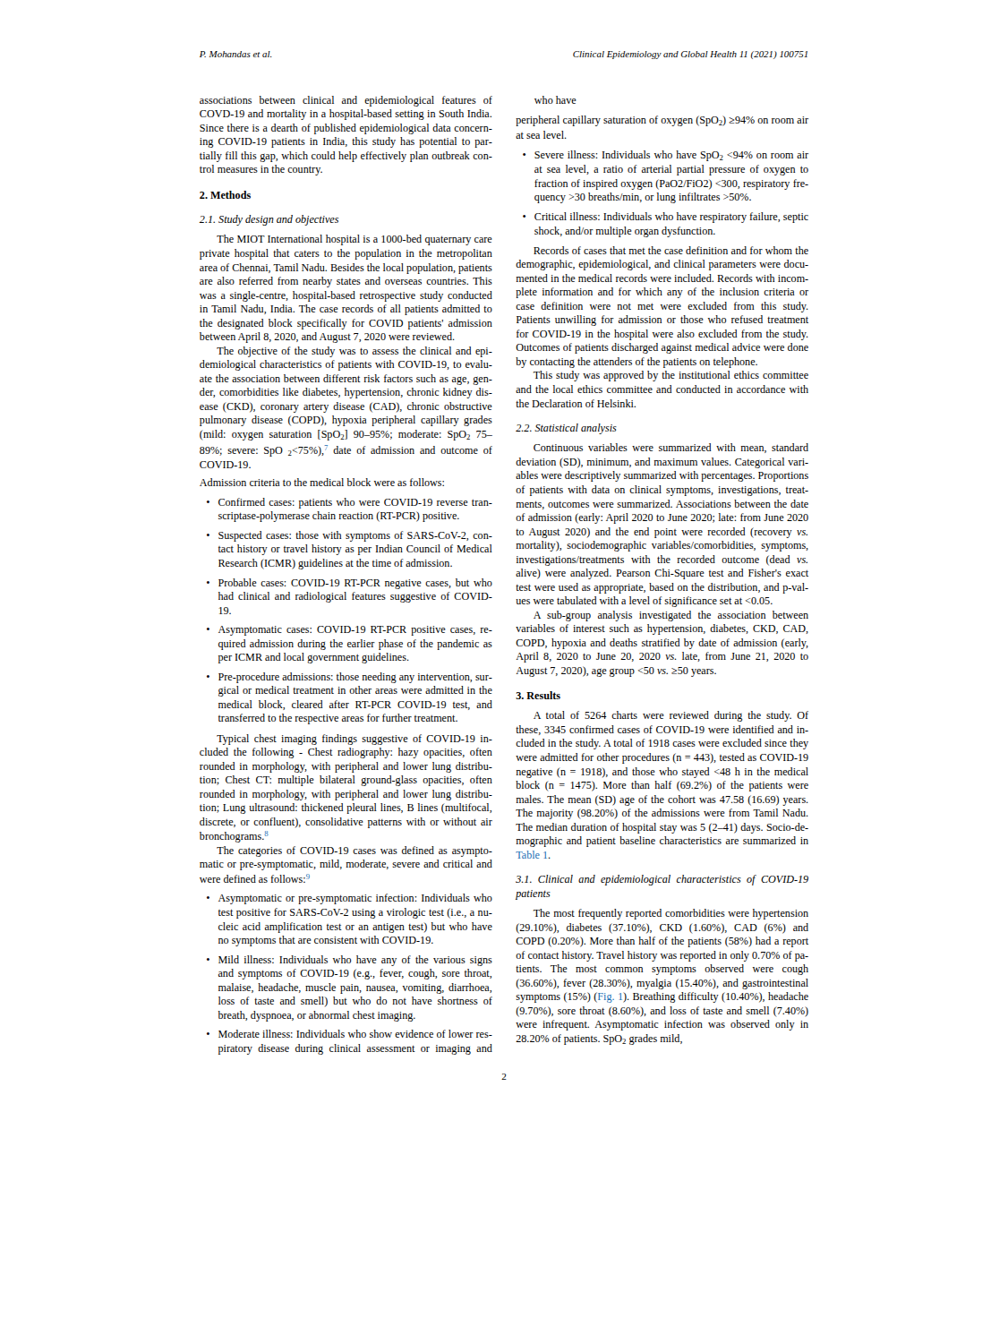P. Mohandas et al.
Clinical Epidemiology and Global Health 11 (2021) 100751
associations between clinical and epidemiological features of COVD-19 and mortality in a hospital-based setting in South India. Since there is a dearth of published epidemiological data concerning COVID-19 patients in India, this study has potential to partially fill this gap, which could help effectively plan outbreak control measures in the country.
2. Methods
2.1. Study design and objectives
The MIOT International hospital is a 1000-bed quaternary care private hospital that caters to the population in the metropolitan area of Chennai, Tamil Nadu. Besides the local population, patients are also referred from nearby states and overseas countries. This was a single-centre, hospital-based retrospective study conducted in Tamil Nadu, India. The case records of all patients admitted to the designated block specifically for COVID patients' admission between April 8, 2020, and August 7, 2020 were reviewed.
The objective of the study was to assess the clinical and epidemiological characteristics of patients with COVID-19, to evaluate the association between different risk factors such as age, gender, comorbidities like diabetes, hypertension, chronic kidney disease (CKD), coronary artery disease (CAD), chronic obstructive pulmonary disease (COPD), hypoxia peripheral capillary grades (mild: oxygen saturation [SpO2] 90–95%; moderate: SpO2 75–89%; severe: SpO 2<75%),7 date of admission and outcome of COVID-19.
Admission criteria to the medical block were as follows:
Confirmed cases: patients who were COVID-19 reverse transcriptase-polymerase chain reaction (RT-PCR) positive.
Suspected cases: those with symptoms of SARS-CoV-2, contact history or travel history as per Indian Council of Medical Research (ICMR) guidelines at the time of admission.
Probable cases: COVID-19 RT-PCR negative cases, but who had clinical and radiological features suggestive of COVID-19.
Asymptomatic cases: COVID-19 RT-PCR positive cases, required admission during the earlier phase of the pandemic as per ICMR and local government guidelines.
Pre-procedure admissions: those needing any intervention, surgical or medical treatment in other areas were admitted in the medical block, cleared after RT-PCR COVID-19 test, and transferred to the respective areas for further treatment.
Typical chest imaging findings suggestive of COVID-19 included the following - Chest radiography: hazy opacities, often rounded in morphology, with peripheral and lower lung distribution; Chest CT: multiple bilateral ground-glass opacities, often rounded in morphology, with peripheral and lower lung distribution; Lung ultrasound: thickened pleural lines, B lines (multifocal, discrete, or confluent), consolidative patterns with or without air bronchograms.8
The categories of COVID-19 cases was defined as asymptomatic or pre-symptomatic, mild, moderate, severe and critical and were defined as follows:9
Asymptomatic or pre-symptomatic infection: Individuals who test positive for SARS-CoV-2 using a virologic test (i.e., a nucleic acid amplification test or an antigen test) but who have no symptoms that are consistent with COVID-19.
Mild illness: Individuals who have any of the various signs and symptoms of COVID-19 (e.g., fever, cough, sore throat, malaise, headache, muscle pain, nausea, vomiting, diarrhoea, loss of taste and smell) but who do not have shortness of breath, dyspnoea, or abnormal chest imaging.
Moderate illness: Individuals who show evidence of lower respiratory disease during clinical assessment or imaging and who have
peripheral capillary saturation of oxygen (SpO2) ≥94% on room air at sea level.
Severe illness: Individuals who have SpO2 <94% on room air at sea level, a ratio of arterial partial pressure of oxygen to fraction of inspired oxygen (PaO2/FiO2) <300, respiratory frequency >30 breaths/min, or lung infiltrates >50%.
Critical illness: Individuals who have respiratory failure, septic shock, and/or multiple organ dysfunction.
Records of cases that met the case definition and for whom the demographic, epidemiological, and clinical parameters were documented in the medical records were included. Records with incomplete information and for which any of the inclusion criteria or case definition were not met were excluded from this study. Patients unwilling for admission or those who refused treatment for COVID-19 in the hospital were also excluded from the study. Outcomes of patients discharged against medical advice were done by contacting the attenders of the patients on telephone.
This study was approved by the institutional ethics committee and the local ethics committee and conducted in accordance with the Declaration of Helsinki.
2.2. Statistical analysis
Continuous variables were summarized with mean, standard deviation (SD), minimum, and maximum values. Categorical variables were descriptively summarized with percentages. Proportions of patients with data on clinical symptoms, investigations, treatments, outcomes were summarized. Associations between the date of admission (early: April 2020 to June 2020; late: from June 2020 to August 2020) and the end point were recorded (recovery vs. mortality), sociodemographic variables/comorbidities, symptoms, investigations/treatments with the recorded outcome (dead vs. alive) were analyzed. Pearson Chi-Square test and Fisher's exact test were used as appropriate, based on the distribution, and p-values were tabulated with a level of significance set at <0.05.
A sub-group analysis investigated the association between variables of interest such as hypertension, diabetes, CKD, CAD, COPD, hypoxia and deaths stratified by date of admission (early, April 8, 2020 to June 20, 2020 vs. late, from June 21, 2020 to August 7, 2020), age group <50 vs. ≥50 years.
3. Results
A total of 5264 charts were reviewed during the study. Of these, 3345 confirmed cases of COVID-19 were identified and included in the study. A total of 1918 cases were excluded since they were admitted for other procedures (n = 443), tested as COVID-19 negative (n = 1918), and those who stayed <48 h in the medical block (n = 1475). More than half (69.2%) of the patients were males. The mean (SD) age of the cohort was 47.58 (16.69) years. The majority (98.20%) of the admissions were from Tamil Nadu. The median duration of hospital stay was 5 (2–41) days. Socio-demographic and patient baseline characteristics are summarized in Table 1.
3.1. Clinical and epidemiological characteristics of COVID-19 patients
The most frequently reported comorbidities were hypertension (29.10%), diabetes (37.10%), CKD (1.60%), CAD (6%) and COPD (0.20%). More than half of the patients (58%) had a report of contact history. Travel history was reported in only 0.70% of patients. The most common symptoms observed were cough (36.60%), fever (28.30%), myalgia (15.40%), and gastrointestinal symptoms (15%) (Fig. 1). Breathing difficulty (10.40%), headache (9.70%), sore throat (8.60%), and loss of taste and smell (7.40%) were infrequent. Asymptomatic infection was observed only in 28.20% of patients. SpO2 grades mild,
2